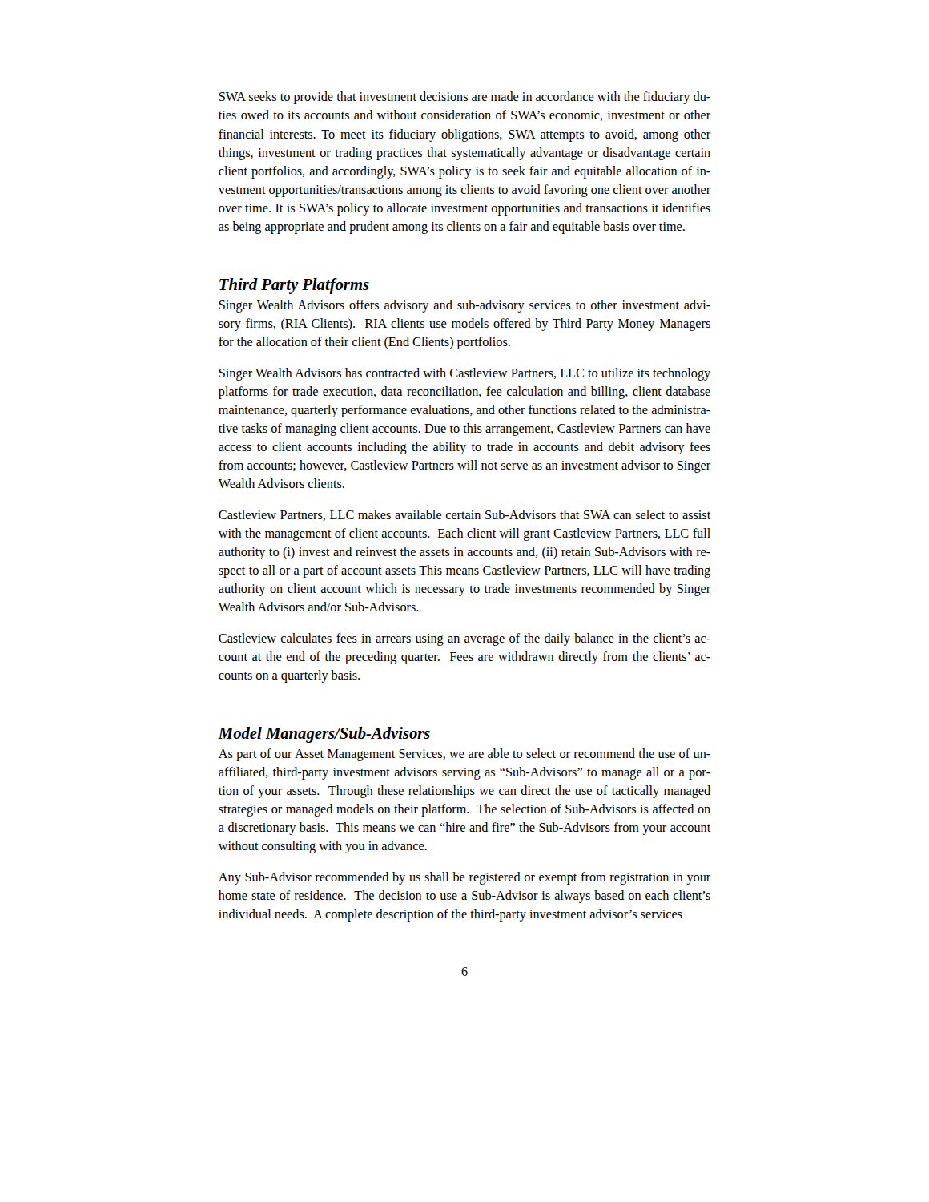SWA seeks to provide that investment decisions are made in accordance with the fiduciary duties owed to its accounts and without consideration of SWA’s economic, investment or other financial interests. To meet its fiduciary obligations, SWA attempts to avoid, among other things, investment or trading practices that systematically advantage or disadvantage certain client portfolios, and accordingly, SWA’s policy is to seek fair and equitable allocation of investment opportunities/transactions among its clients to avoid favoring one client over another over time. It is SWA’s policy to allocate investment opportunities and transactions it identifies as being appropriate and prudent among its clients on a fair and equitable basis over time.
Third Party Platforms
Singer Wealth Advisors offers advisory and sub-advisory services to other investment advisory firms, (RIA Clients). RIA clients use models offered by Third Party Money Managers for the allocation of their client (End Clients) portfolios.
Singer Wealth Advisors has contracted with Castleview Partners, LLC to utilize its technology platforms for trade execution, data reconciliation, fee calculation and billing, client database maintenance, quarterly performance evaluations, and other functions related to the administrative tasks of managing client accounts. Due to this arrangement, Castleview Partners can have access to client accounts including the ability to trade in accounts and debit advisory fees from accounts; however, Castleview Partners will not serve as an investment advisor to Singer Wealth Advisors clients.
Castleview Partners, LLC makes available certain Sub-Advisors that SWA can select to assist with the management of client accounts. Each client will grant Castleview Partners, LLC full authority to (i) invest and reinvest the assets in accounts and, (ii) retain Sub-Advisors with respect to all or a part of account assets This means Castleview Partners, LLC will have trading authority on client account which is necessary to trade investments recommended by Singer Wealth Advisors and/or Sub-Advisors.
Castleview calculates fees in arrears using an average of the daily balance in the client’s account at the end of the preceding quarter. Fees are withdrawn directly from the clients’ accounts on a quarterly basis.
Model Managers/Sub-Advisors
As part of our Asset Management Services, we are able to select or recommend the use of unaffiliated, third-party investment advisors serving as “Sub-Advisors” to manage all or a portion of your assets. Through these relationships we can direct the use of tactically managed strategies or managed models on their platform. The selection of Sub-Advisors is affected on a discretionary basis. This means we can “hire and fire” the Sub-Advisors from your account without consulting with you in advance.
Any Sub-Advisor recommended by us shall be registered or exempt from registration in your home state of residence. The decision to use a Sub-Advisor is always based on each client’s individual needs. A complete description of the third-party investment advisor’s services
6